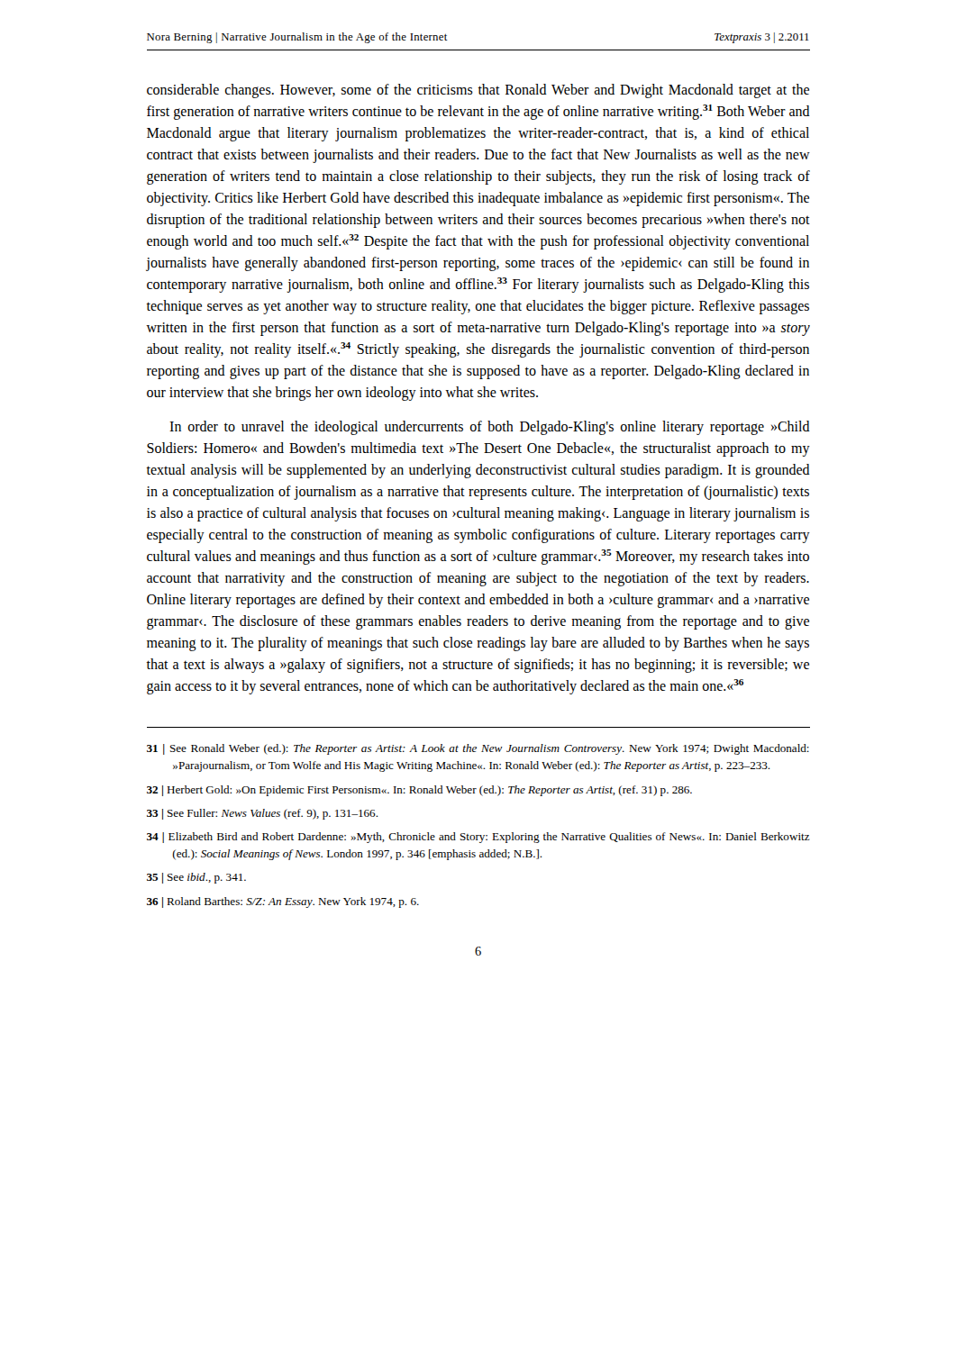Nora Berning | Narrative Journalism in the Age of the Internet Textpraxis 3 | 2.2011
considerable changes. However, some of the criticisms that Ronald Weber and Dwight Macdonald target at the first generation of narrative writers continue to be relevant in the age of online narrative writing.31 Both Weber and Macdonald argue that literary journalism problematizes the writer-reader-contract, that is, a kind of ethical contract that exists between journalists and their readers. Due to the fact that New Journalists as well as the new generation of writers tend to maintain a close relationship to their subjects, they run the risk of losing track of objectivity. Critics like Herbert Gold have described this inadequate imbalance as »epidemic first personism«. The disruption of the traditional relationship between writers and their sources becomes precarious »when there's not enough world and too much self.«32 Despite the fact that with the push for professional objectivity conventional journalists have generally abandoned first-person reporting, some traces of the ›epidemic‹ can still be found in contemporary narrative journalism, both online and offline.33 For literary journalists such as Delgado-Kling this technique serves as yet another way to structure reality, one that elucidates the bigger picture. Reflexive passages written in the first person that function as a sort of meta-narrative turn Delgado-Kling's reportage into »a story about reality, not reality itself.«.34 Strictly speaking, she disregards the journalistic convention of third-person reporting and gives up part of the distance that she is supposed to have as a reporter. Delgado-Kling declared in our interview that she brings her own ideology into what she writes.
In order to unravel the ideological undercurrents of both Delgado-Kling's online literary reportage »Child Soldiers: Homero« and Bowden's multimedia text »The Desert One Debacle«, the structuralist approach to my textual analysis will be supplemented by an underlying deconstructivist cultural studies paradigm. It is grounded in a conceptualization of journalism as a narrative that represents culture. The interpretation of (journalistic) texts is also a practice of cultural analysis that focuses on ›cultural meaning making‹. Language in literary journalism is especially central to the construction of meaning as symbolic configurations of culture. Literary reportages carry cultural values and meanings and thus function as a sort of ›culture grammar‹.35 Moreover, my research takes into account that narrativity and the construction of meaning are subject to the negotiation of the text by readers. Online literary reportages are defined by their context and embedded in both a ›culture grammar‹ and a ›narrative grammar‹. The disclosure of these grammars enables readers to derive meaning from the reportage and to give meaning to it. The plurality of meanings that such close readings lay bare are alluded to by Barthes when he says that a text is always a »galaxy of signifiers, not a structure of signifieds; it has no beginning; it is reversible; we gain access to it by several entrances, none of which can be authoritatively declared as the main one.«36
31 | See Ronald Weber (ed.): The Reporter as Artist: A Look at the New Journalism Controversy. New York 1974; Dwight Macdonald: »Parajournalism, or Tom Wolfe and His Magic Writing Machine«. In: Ronald Weber (ed.): The Reporter as Artist, p. 223–233.
32 | Herbert Gold: »On Epidemic First Personism«. In: Ronald Weber (ed.): The Reporter as Artist, (ref. 31) p. 286.
33 | See Fuller: News Values (ref. 9), p. 131–166.
34 | Elizabeth Bird and Robert Dardenne: »Myth, Chronicle and Story: Exploring the Narrative Qualities of News«. In: Daniel Berkowitz (ed.): Social Meanings of News. London 1997, p. 346 [emphasis added; N.B.].
35 | See ibid., p. 341.
36 | Roland Barthes: S/Z: An Essay. New York 1974, p. 6.
6